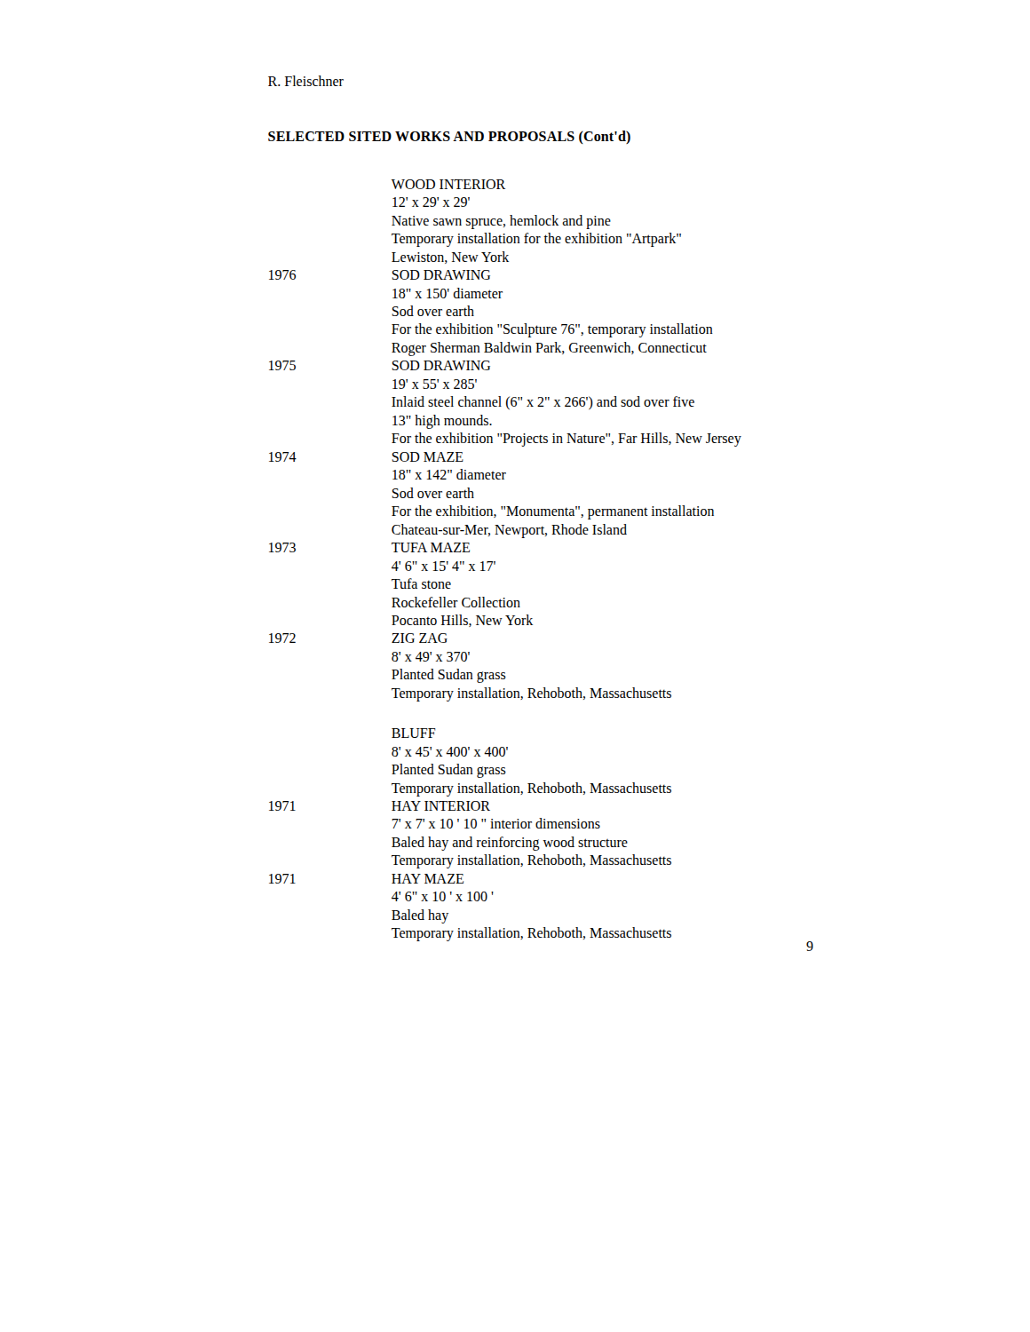R. Fleischner
SELECTED SITED WORKS AND PROPOSALS (Cont'd)
| | WOOD INTERIOR 12' x 29' x 29' Native sawn spruce, hemlock and pine Temporary installation for the exhibition "Artpark" Lewiston, New York |
| 1976 | SOD DRAWING 18" x 150' diameter Sod over earth For the exhibition "Sculpture 76", temporary installation Roger Sherman Baldwin Park, Greenwich, Connecticut |
| 1975 | SOD DRAWING 19' x 55' x 285' Inlaid steel channel (6" x 2" x 266') and sod over five 13" high mounds. For the exhibition "Projects in Nature", Far Hills, New Jersey |
| 1974 | SOD MAZE 18" x 142" diameter Sod over earth For the exhibition, "Monumenta", permanent installation Chateau-sur-Mer, Newport, Rhode Island |
| 1973 | TUFA MAZE 4' 6" x 15' 4" x 17' Tufa stone Rockefeller Collection Pocanto Hills, New York |
| 1972 | ZIG ZAG 8' x 49' x 370' Planted Sudan grass Temporary installation, Rehoboth, Massachusetts BLUFF 8' x 45' x 400' x 400' Planted Sudan grass Temporary installation, Rehoboth, Massachusetts |
| 1971 | HAY INTERIOR 7' x 7' x 10 ' 10 " interior dimensions Baled hay and reinforcing wood structure Temporary installation, Rehoboth, Massachusetts |
| 1971 | HAY MAZE 4' 6" x 10 ' x 100 ' Baled hay Temporary installation, Rehoboth, Massachusetts |
9